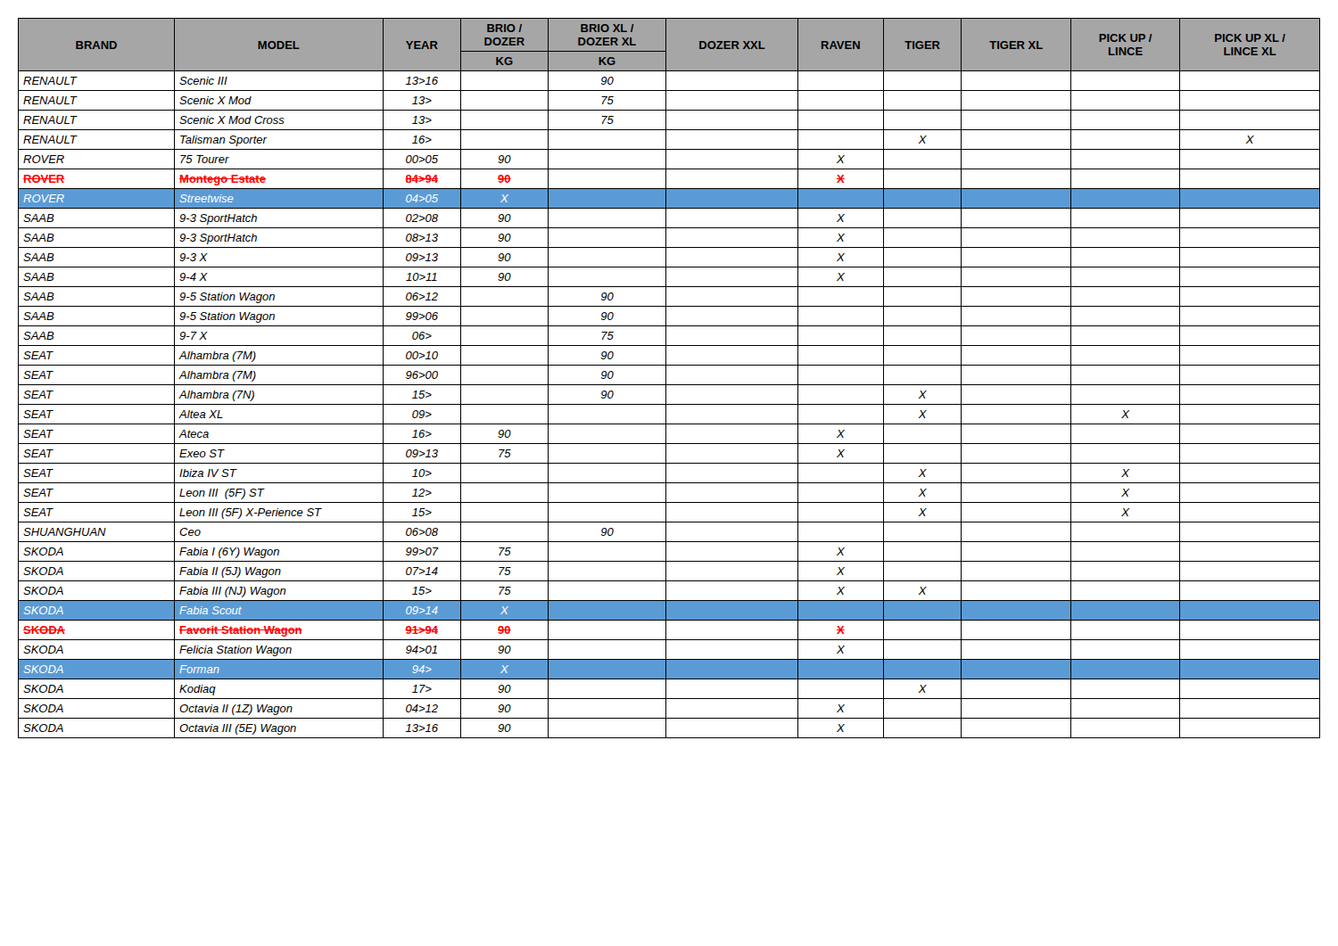| BRAND | MODEL | YEAR | BRIO / DOZER | BRIO XL / DOZER XL | DOZER XXL | RAVEN | TIGER | TIGER XL | PICK UP / LINCE | PICK UP XL / LINCE XL |
| --- | --- | --- | --- | --- | --- | --- | --- | --- | --- | --- |
| KG | KG |
| RENAULT | Scenic III | 13>16 | | 90 | | | | | | |
| RENAULT | Scenic X Mod | 13> | | 75 | | | | | | |
| RENAULT | Scenic X Mod Cross | 13> | | 75 | | | | | | |
| RENAULT | Talisman Sporter | 16> | | | | | X | | | X |
| ROVER | 75 Tourer | 00>05 | 90 | | | X | | | | |
| ROVER | Montego Estate | 84>94 | 90 | | | X | | | | |
| ROVER | Streetwise | 04>05 | X | | | | | | | |
| SAAB | 9-3 SportHatch | 02>08 | 90 | | | X | | | | |
| SAAB | 9-3 SportHatch | 08>13 | 90 | | | X | | | | |
| SAAB | 9-3 X | 09>13 | 90 | | | X | | | | |
| SAAB | 9-4 X | 10>11 | 90 | | | X | | | | |
| SAAB | 9-5 Station Wagon | 06>12 | | 90 | | | | | | |
| SAAB | 9-5 Station Wagon | 99>06 | | 90 | | | | | | |
| SAAB | 9-7 X | 06> | | 75 | | | | | | |
| SEAT | Alhambra (7M) | 00>10 | | 90 | | | | | | |
| SEAT | Alhambra (7M) | 96>00 | | 90 | | | | | | |
| SEAT | Alhambra (7N) | 15> | | 90 | | | X | | | |
| SEAT | Altea XL | 09> | | | | | X | | X | |
| SEAT | Ateca | 16> | 90 | | | X | | | | |
| SEAT | Exeo ST | 09>13 | 75 | | | X | | | | |
| SEAT | Ibiza IV ST | 10> | | | | | X | | X | |
| SEAT | Leon III (5F) ST | 12> | | | | | X | | X | |
| SEAT | Leon III (5F) X-Perience ST | 15> | | | | | X | | X | |
| SHUANGHUAN | Ceo | 06>08 | | 90 | | | | | | |
| SKODA | Fabia I (6Y) Wagon | 99>07 | 75 | | | X | | | | |
| SKODA | Fabia II (5J) Wagon | 07>14 | 75 | | | X | | | | |
| SKODA | Fabia III (NJ) Wagon | 15> | 75 | | | X | X | | | |
| SKODA | Fabia Scout | 09>14 | X | | | | | | | |
| SKODA | Favorit Station Wagon | 91>94 | 90 | | | X | | | | |
| SKODA | Felicia Station Wagon | 94>01 | 90 | | | X | | | | |
| SKODA | Forman | 94> | X | | | | | | | |
| SKODA | Kodiaq | 17> | 90 | | | | X | | | |
| SKODA | Octavia II (1Z) Wagon | 04>12 | 90 | | | X | | | | |
| SKODA | Octavia III (5E) Wagon | 13>16 | 90 | | | X | | | | |